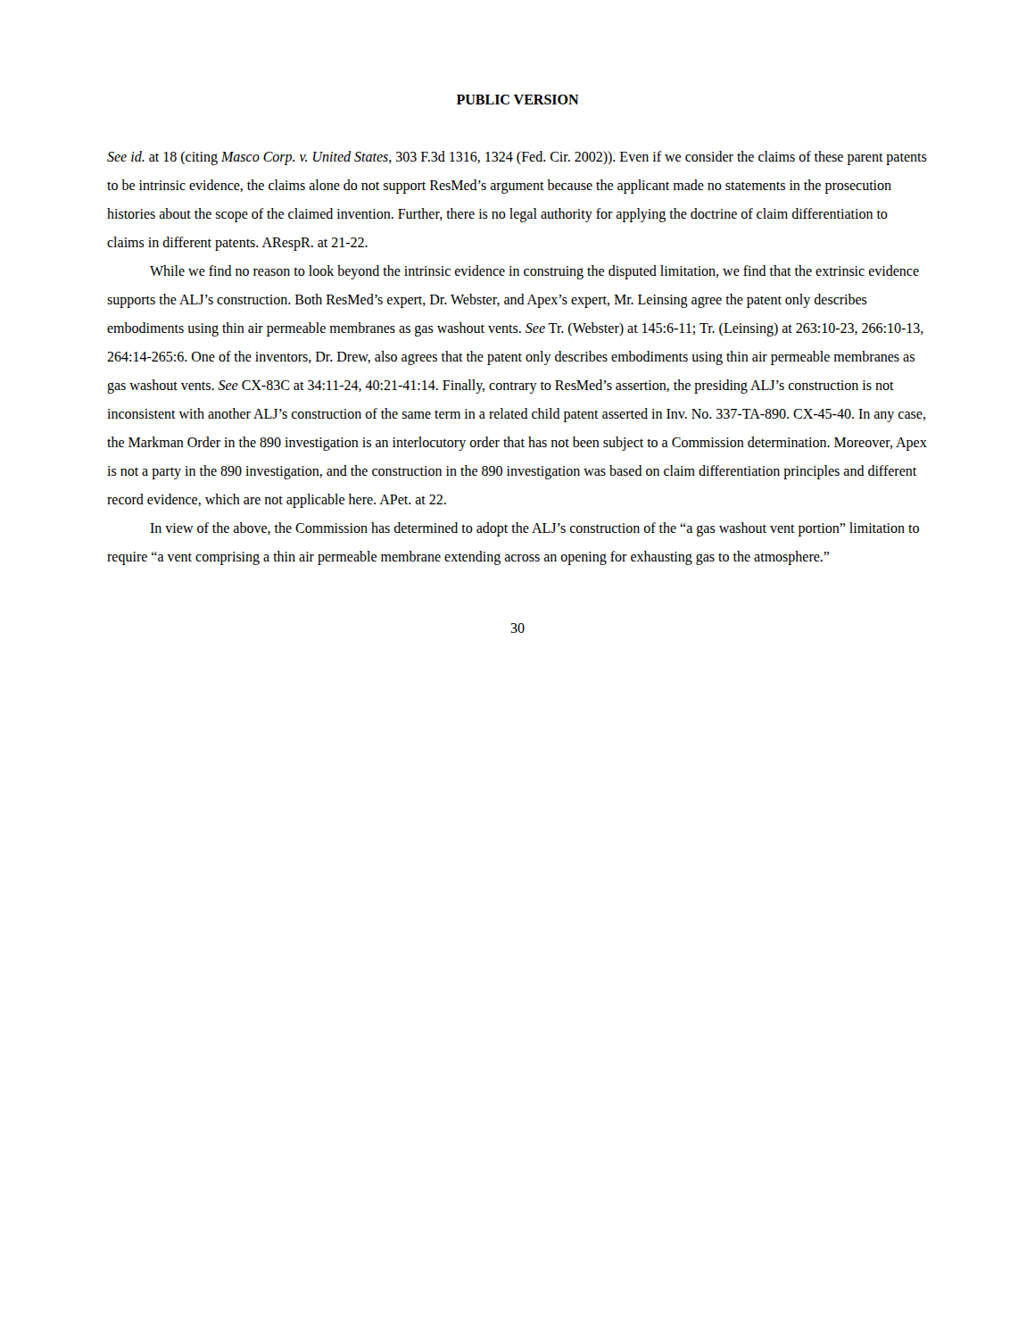PUBLIC VERSION
See id. at 18 (citing Masco Corp. v. United States, 303 F.3d 1316, 1324 (Fed. Cir. 2002)). Even if we consider the claims of these parent patents to be intrinsic evidence, the claims alone do not support ResMed’s argument because the applicant made no statements in the prosecution histories about the scope of the claimed invention. Further, there is no legal authority for applying the doctrine of claim differentiation to claims in different patents. ARespR. at 21-22.
While we find no reason to look beyond the intrinsic evidence in construing the disputed limitation, we find that the extrinsic evidence supports the ALJ’s construction. Both ResMed’s expert, Dr. Webster, and Apex’s expert, Mr. Leinsing agree the patent only describes embodiments using thin air permeable membranes as gas washout vents. See Tr. (Webster) at 145:6-11; Tr. (Leinsing) at 263:10-23, 266:10-13, 264:14-265:6. One of the inventors, Dr. Drew, also agrees that the patent only describes embodiments using thin air permeable membranes as gas washout vents. See CX-83C at 34:11-24, 40:21-41:14. Finally, contrary to ResMed’s assertion, the presiding ALJ’s construction is not inconsistent with another ALJ’s construction of the same term in a related child patent asserted in Inv. No. 337-TA-890. CX-45-40. In any case, the Markman Order in the 890 investigation is an interlocutory order that has not been subject to a Commission determination. Moreover, Apex is not a party in the 890 investigation, and the construction in the 890 investigation was based on claim differentiation principles and different record evidence, which are not applicable here. APet. at 22.
In view of the above, the Commission has determined to adopt the ALJ’s construction of the “a gas washout vent portion” limitation to require “a vent comprising a thin air permeable membrane extending across an opening for exhausting gas to the atmosphere.”
30